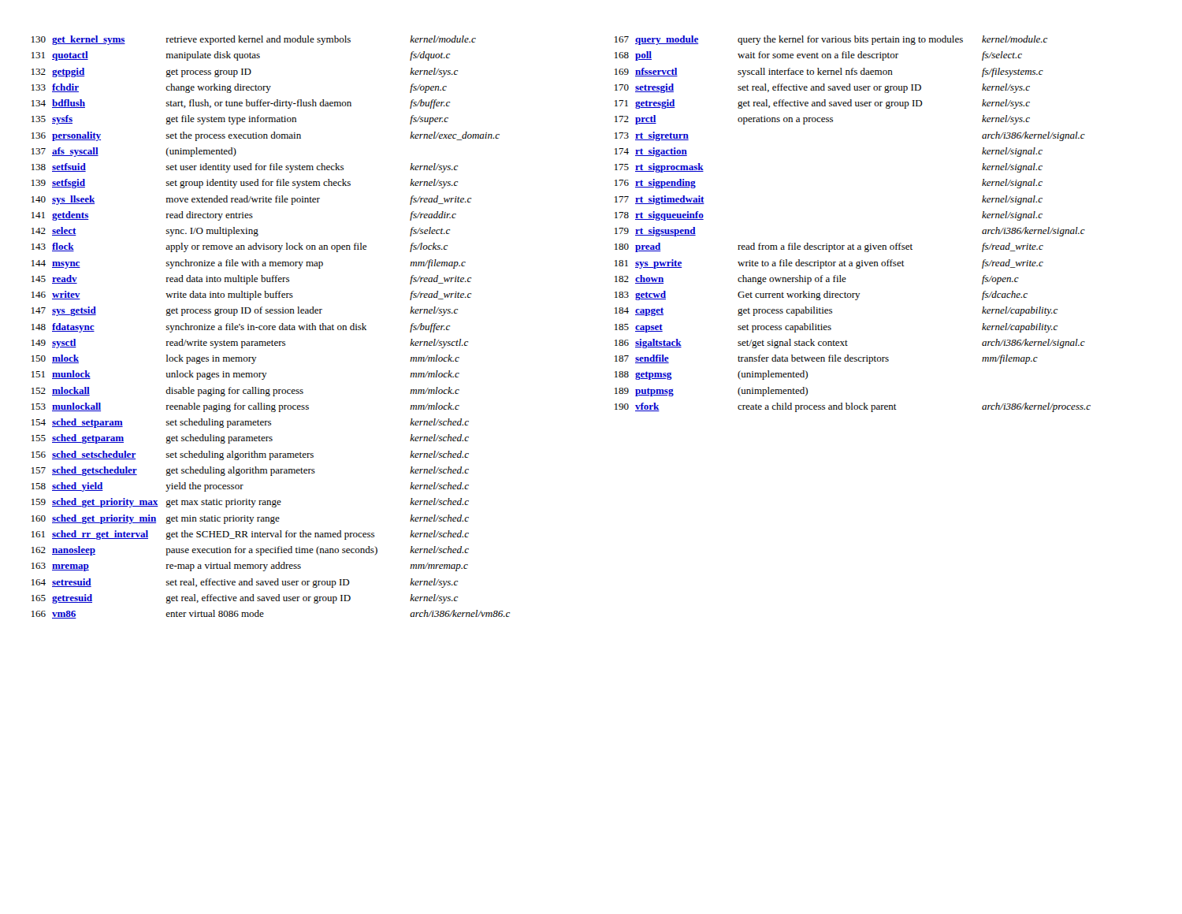| 130 | get_kernel_syms | retrieve exported kernel and module symbols | kernel/module.c |
| 131 | quotactl | manipulate disk quotas | fs/dquot.c |
| 132 | getpgid | get process group ID | kernel/sys.c |
| 133 | fchdir | change working directory | fs/open.c |
| 134 | bdflush | start, flush, or tune buffer-dirty-flush daemon | fs/buffer.c |
| 135 | sysfs | get file system type information | fs/super.c |
| 136 | personality | set the process execution domain | kernel/exec_domain.c |
| 137 | afs_syscall | (unimplemented) | |
| 138 | setfsuid | set user identity used for file system checks | kernel/sys.c |
| 139 | setfsgid | set group identity used for file system checks | kernel/sys.c |
| 140 | sys_llseek | move extended read/write file pointer | fs/read_write.c |
| 141 | getdents | read directory entries | fs/readdir.c |
| 142 | select | sync. I/O multiplexing | fs/select.c |
| 143 | flock | apply or remove an advisory lock on an open file | fs/locks.c |
| 144 | msync | synchronize a file with a memory map | mm/filemap.c |
| 145 | readv | read data into multiple buffers | fs/read_write.c |
| 146 | writev | write data into multiple buffers | fs/read_write.c |
| 147 | sys_getsid | get process group ID of session leader | kernel/sys.c |
| 148 | fdatasync | synchronize a file's in-core data with that on disk | fs/buffer.c |
| 149 | sysctl | read/write system parameters | kernel/sysctl.c |
| 150 | mlock | lock pages in memory | mm/mlock.c |
| 151 | munlock | unlock pages in memory | mm/mlock.c |
| 152 | mlockall | disable paging for calling process | mm/mlock.c |
| 153 | munlockall | reenable paging for calling process | mm/mlock.c |
| 154 | sched_setparam | set scheduling parameters | kernel/sched.c |
| 155 | sched_getparam | get scheduling parameters | kernel/sched.c |
| 156 | sched_setscheduler | set scheduling algorithm parameters | kernel/sched.c |
| 157 | sched_getscheduler | get scheduling algorithm parameters | kernel/sched.c |
| 158 | sched_yield | yield the processor | kernel/sched.c |
| 159 | sched_get_priority_max | get max static priority range | kernel/sched.c |
| 160 | sched_get_priority_min | get min static priority range | kernel/sched.c |
| 161 | sched_rr_get_interval | get the SCHED_RR interval for the named process | kernel/sched.c |
| 162 | nanosleep | pause execution for a specified time (nano seconds) | kernel/sched.c |
| 163 | mremap | re-map a virtual memory address | mm/mremap.c |
| 164 | setresuid | set real, effective and saved user or group ID | kernel/sys.c |
| 165 | getresuid | get real, effective and saved user or group ID | kernel/sys.c |
| 166 | vm86 | enter virtual 8086 mode | arch/i386/kernel/vm86.c |
| 167 | query_module | query the kernel for various bits pertain ing to modules | kernel/module.c |
| 168 | poll | wait for some event on a file descriptor | fs/select.c |
| 169 | nfsservctl | syscall interface to kernel nfs daemon | fs/filesystems.c |
| 170 | setresgid | set real, effective and saved user or group ID | kernel/sys.c |
| 171 | getresgid | get real, effective and saved user or group ID | kernel/sys.c |
| 172 | prctl | operations on a process | kernel/sys.c |
| 173 | rt_sigreturn | | arch/i386/kernel/signal.c |
| 174 | rt_sigaction | | kernel/signal.c |
| 175 | rt_sigprocmask | | kernel/signal.c |
| 176 | rt_sigpending | | kernel/signal.c |
| 177 | rt_sigtimedwait | | kernel/signal.c |
| 178 | rt_sigqueueinfo | | kernel/signal.c |
| 179 | rt_sigsuspend | | arch/i386/kernel/signal.c |
| 180 | pread | read from a file descriptor at a given offset | fs/read_write.c |
| 181 | sys_pwrite | write to a file descriptor at a given offset | fs/read_write.c |
| 182 | chown | change ownership of a file | fs/open.c |
| 183 | getcwd | Get current working directory | fs/dcache.c |
| 184 | capget | get process capabilities | kernel/capability.c |
| 185 | capset | set process capabilities | kernel/capability.c |
| 186 | sigaltstack | set/get signal stack context | arch/i386/kernel/signal.c |
| 187 | sendfile | transfer data between file descriptors | mm/filemap.c |
| 188 | getpmsg | (unimplemented) | |
| 189 | putpmsg | (unimplemented) | |
| 190 | vfork | create a child process and block parent | arch/i386/kernel/process.c |